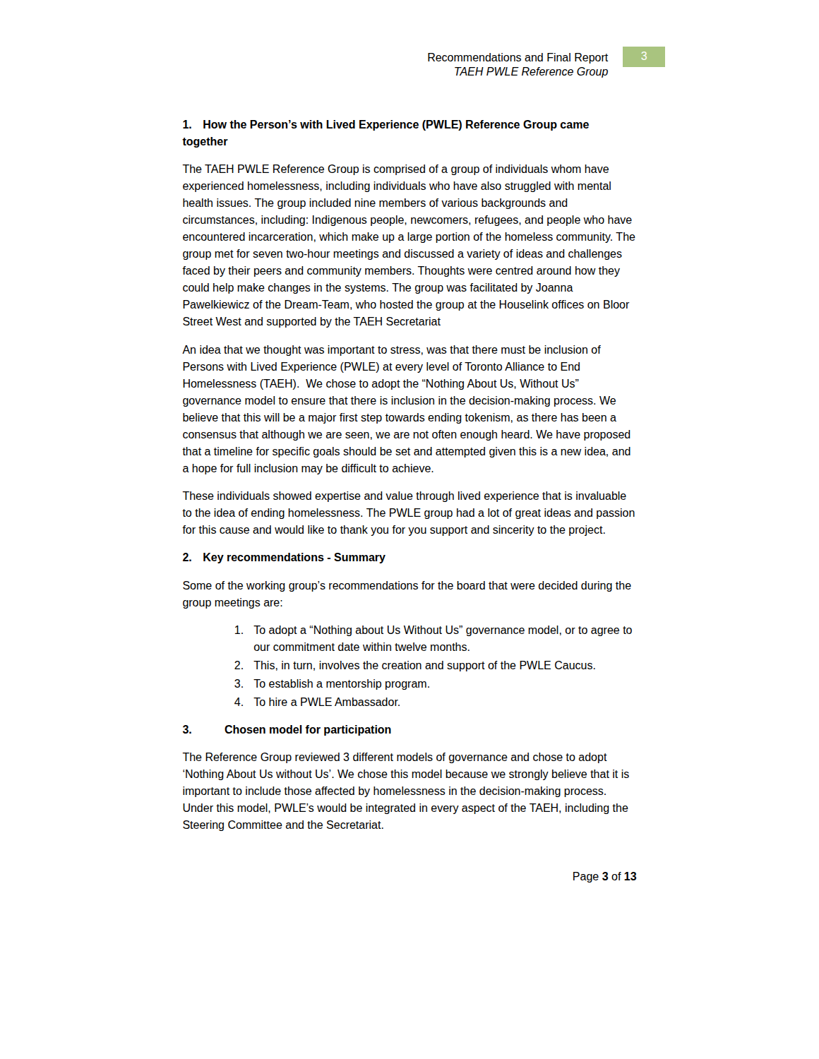3
Recommendations and Final Report TAEH PWLE Reference Group
1. How the Person’s with Lived Experience (PWLE) Reference Group came together
The TAEH PWLE Reference Group is comprised of a group of individuals whom have experienced homelessness, including individuals who have also struggled with mental health issues. The group included nine members of various backgrounds and circumstances, including: Indigenous people, newcomers, refugees, and people who have encountered incarceration, which make up a large portion of the homeless community. The group met for seven two-hour meetings and discussed a variety of ideas and challenges faced by their peers and community members. Thoughts were centred around how they could help make changes in the systems. The group was facilitated by Joanna Pawelkiewicz of the Dream-Team, who hosted the group at the Houselink offices on Bloor Street West and supported by the TAEH Secretariat
An idea that we thought was important to stress, was that there must be inclusion of Persons with Lived Experience (PWLE) at every level of Toronto Alliance to End Homelessness (TAEH). We chose to adopt the “Nothing About Us, Without Us” governance model to ensure that there is inclusion in the decision-making process. We believe that this will be a major first step towards ending tokenism, as there has been a consensus that although we are seen, we are not often enough heard. We have proposed that a timeline for specific goals should be set and attempted given this is a new idea, and a hope for full inclusion may be difficult to achieve.
These individuals showed expertise and value through lived experience that is invaluable to the idea of ending homelessness. The PWLE group had a lot of great ideas and passion for this cause and would like to thank you for you support and sincerity to the project.
2. Key recommendations - Summary
Some of the working group’s recommendations for the board that were decided during the group meetings are:
To adopt a “Nothing about Us Without Us” governance model, or to agree to our commitment date within twelve months.
This, in turn, involves the creation and support of the PWLE Caucus.
To establish a mentorship program.
To hire a PWLE Ambassador.
3. Chosen model for participation
The Reference Group reviewed 3 different models of governance and chose to adopt ‘Nothing About Us without Us’. We chose this model because we strongly believe that it is important to include those affected by homelessness in the decision-making process. Under this model, PWLE’s would be integrated in every aspect of the TAEH, including the Steering Committee and the Secretariat.
Page 3 of 13